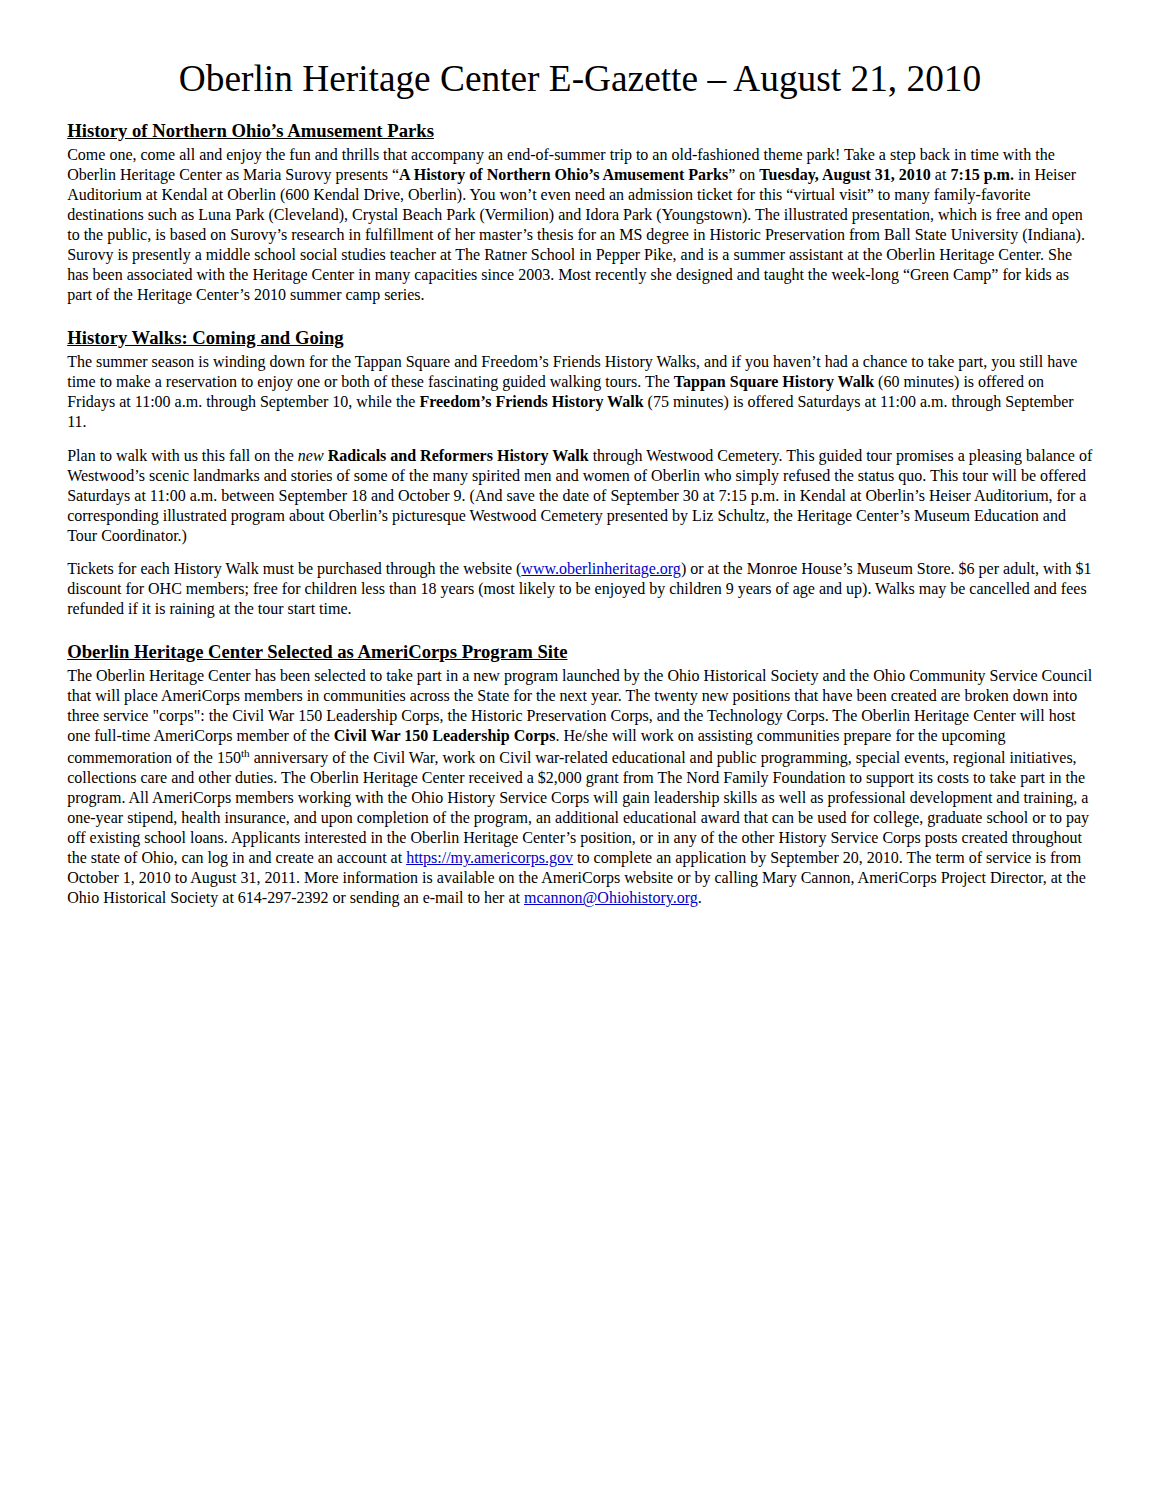Oberlin Heritage Center E-Gazette – August 21, 2010
History of Northern Ohio’s Amusement Parks
Come one, come all and enjoy the fun and thrills that accompany an end-of-summer trip to an old-fashioned theme park! Take a step back in time with the Oberlin Heritage Center as Maria Surovy presents “A History of Northern Ohio’s Amusement Parks” on Tuesday, August 31, 2010 at 7:15 p.m. in Heiser Auditorium at Kendal at Oberlin (600 Kendal Drive, Oberlin). You won’t even need an admission ticket for this “virtual visit” to many family-favorite destinations such as Luna Park (Cleveland), Crystal Beach Park (Vermilion) and Idora Park (Youngstown). The illustrated presentation, which is free and open to the public, is based on Surovy’s research in fulfillment of her master’s thesis for an MS degree in Historic Preservation from Ball State University (Indiana). Surovy is presently a middle school social studies teacher at The Ratner School in Pepper Pike, and is a summer assistant at the Oberlin Heritage Center. She has been associated with the Heritage Center in many capacities since 2003. Most recently she designed and taught the week-long “Green Camp” for kids as part of the Heritage Center’s 2010 summer camp series.
History Walks: Coming and Going
The summer season is winding down for the Tappan Square and Freedom’s Friends History Walks, and if you haven’t had a chance to take part, you still have time to make a reservation to enjoy one or both of these fascinating guided walking tours. The Tappan Square History Walk (60 minutes) is offered on Fridays at 11:00 a.m. through September 10, while the Freedom’s Friends History Walk (75 minutes) is offered Saturdays at 11:00 a.m. through September 11.
Plan to walk with us this fall on the new Radicals and Reformers History Walk through Westwood Cemetery. This guided tour promises a pleasing balance of Westwood’s scenic landmarks and stories of some of the many spirited men and women of Oberlin who simply refused the status quo. This tour will be offered Saturdays at 11:00 a.m. between September 18 and October 9. (And save the date of September 30 at 7:15 p.m. in Kendal at Oberlin’s Heiser Auditorium, for a corresponding illustrated program about Oberlin’s picturesque Westwood Cemetery presented by Liz Schultz, the Heritage Center’s Museum Education and Tour Coordinator.)
Tickets for each History Walk must be purchased through the website (www.oberlinheritage.org) or at the Monroe House’s Museum Store. $6 per adult, with $1 discount for OHC members; free for children less than 18 years (most likely to be enjoyed by children 9 years of age and up). Walks may be cancelled and fees refunded if it is raining at the tour start time.
Oberlin Heritage Center Selected as AmeriCorps Program Site
The Oberlin Heritage Center has been selected to take part in a new program launched by the Ohio Historical Society and the Ohio Community Service Council that will place AmeriCorps members in communities across the State for the next year. The twenty new positions that have been created are broken down into three service "corps": the Civil War 150 Leadership Corps, the Historic Preservation Corps, and the Technology Corps. The Oberlin Heritage Center will host one full-time AmeriCorps member of the Civil War 150 Leadership Corps. He/she will work on assisting communities prepare for the upcoming commemoration of the 150th anniversary of the Civil War, work on Civil war-related educational and public programming, special events, regional initiatives, collections care and other duties. The Oberlin Heritage Center received a $2,000 grant from The Nord Family Foundation to support its costs to take part in the program. All AmeriCorps members working with the Ohio History Service Corps will gain leadership skills as well as professional development and training, a one-year stipend, health insurance, and upon completion of the program, an additional educational award that can be used for college, graduate school or to pay off existing school loans. Applicants interested in the Oberlin Heritage Center’s position, or in any of the other History Service Corps posts created throughout the state of Ohio, can log in and create an account at https://my.americorps.gov to complete an application by September 20, 2010. The term of service is from October 1, 2010 to August 31, 2011. More information is available on the AmeriCorps website or by calling Mary Cannon, AmeriCorps Project Director, at the Ohio Historical Society at 614-297-2392 or sending an e-mail to her at mcannon@Ohiohistory.org.